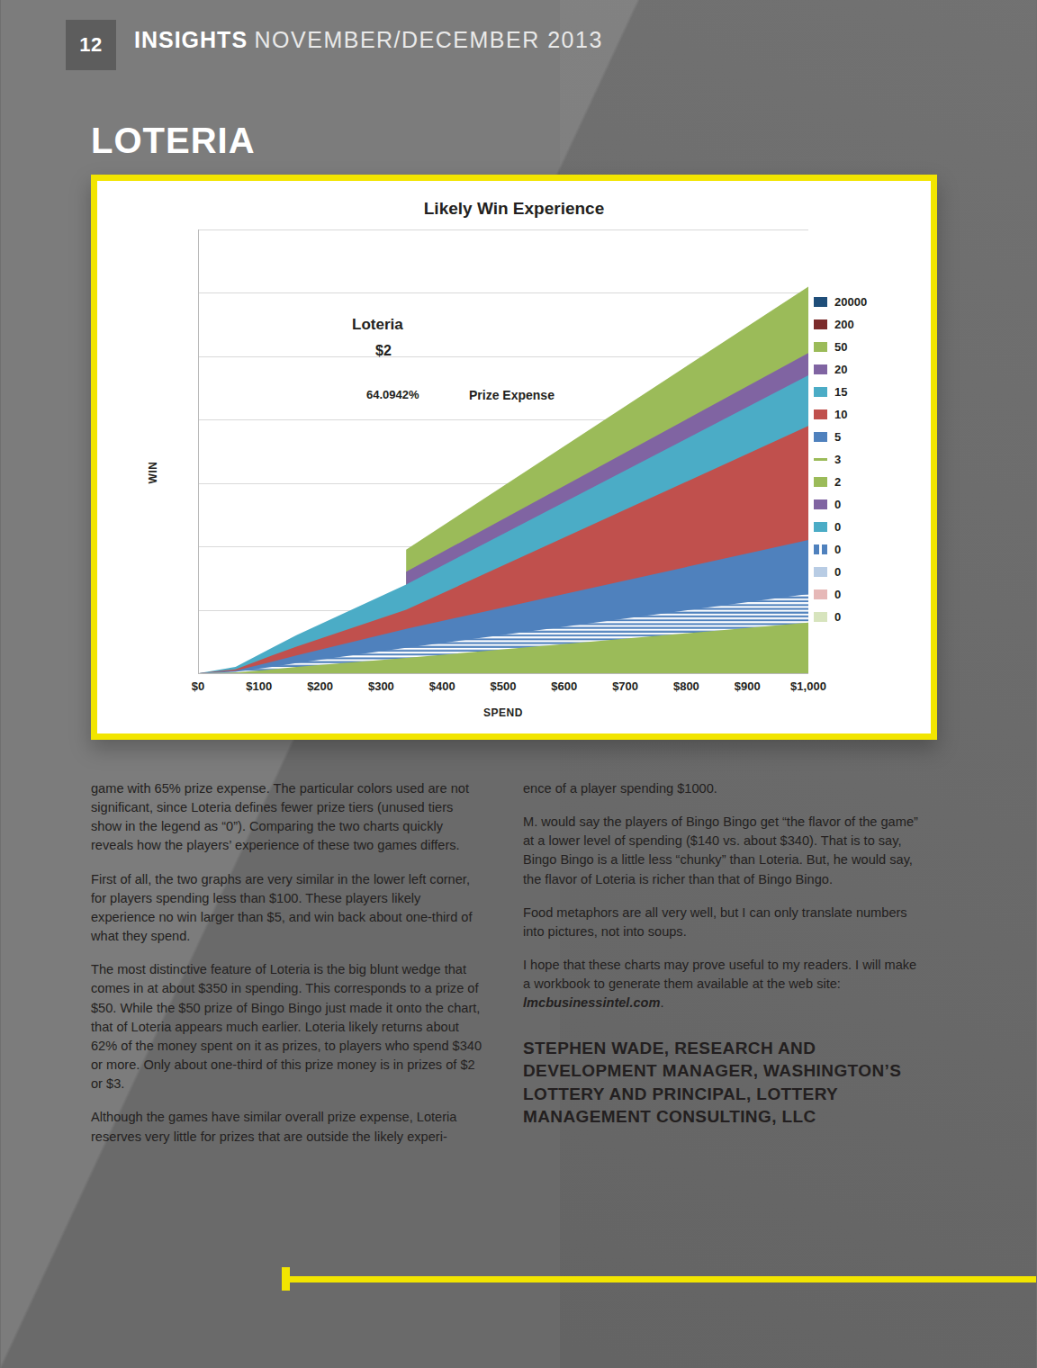12
INSIGHTS NOVEMBER/DECEMBER 2013
Loteria
Likely Win Experience
WIN
$700
$600
$500
$400
$300
$200
$100
$0
Loteria
$2
64.0942%
Prize Expense
$0
$100
$200
$300
$400
$500
$600
$700
$800
$900
$1,000
SPEND
20000
200
50
20
15
10
5
3
2
0
0
0
0
0
0
game with 65% prize expense. The particular colors used are not significant, since Loteria defines fewer prize tiers (unused tiers show in the legend as “0”). Comparing the two charts quickly reveals how the players’ experience of these two games differs.
First of all, the two graphs are very similar in the lower left corner, for players spending less than $100. These players likely experience no win larger than $5, and win back about one-third of what they spend.
The most distinctive feature of Loteria is the big blunt wedge that comes in at about $350 in spending. This corresponds to a prize of $50. While the $50 prize of Bingo Bingo just made it onto the chart, that of Loteria appears much earlier. Loteria likely returns about 62% of the money spent on it as prizes, to players who spend $340 or more. Only about one-third of this prize money is in prizes of $2 or $3.
Although the games have similar overall prize expense, Loteria reserves very little for prizes that are outside the likely experi-
ence of a player spending $1000.
M. would say the players of Bingo Bingo get “the flavor of the game” at a lower level of spending ($140 vs. about $340). That is to say, Bingo Bingo is a little less “chunky” than Loteria. But, he would say, the flavor of Loteria is richer than that of Bingo Bingo.
Food metaphors are all very well, but I can only translate numbers into pictures, not into soups.
I hope that these charts may prove useful to my readers. I will make a workbook to generate them available at the web site: lmcbusinessintel.com.
Stephen Wade, Research and Development Manager, Washington’s Lottery and Principal, Lottery Management Consulting, LLC